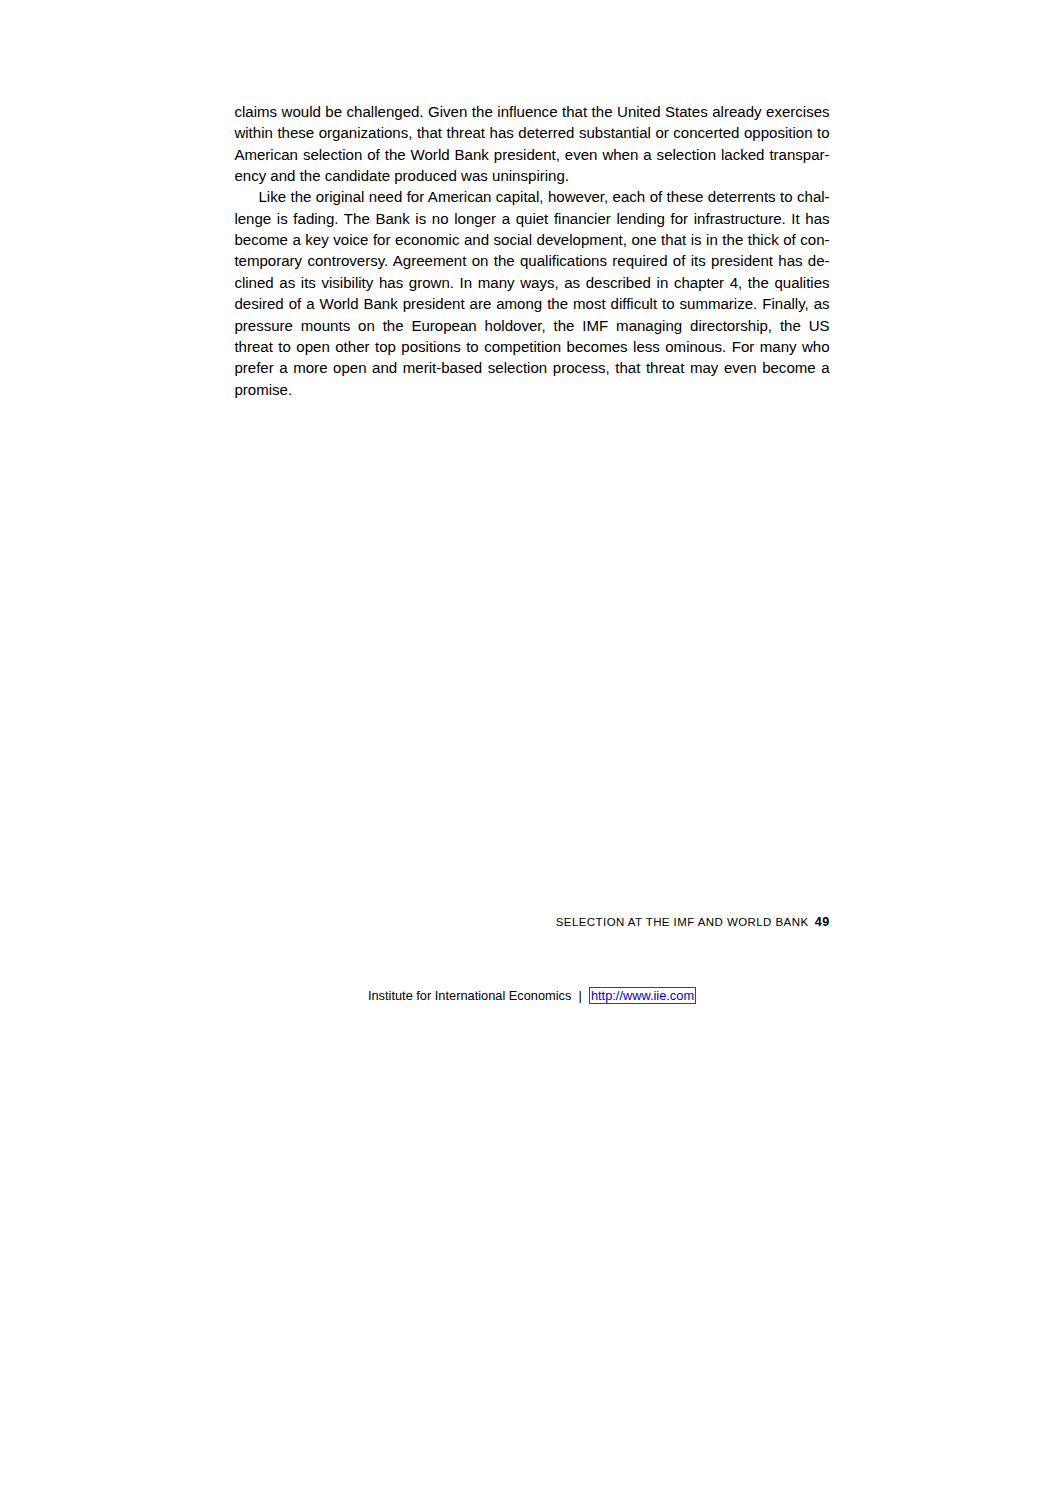claims would be challenged. Given the influence that the United States already exercises within these organizations, that threat has deterred substantial or concerted opposition to American selection of the World Bank president, even when a selection lacked transparency and the candidate produced was uninspiring.
Like the original need for American capital, however, each of these deterrents to challenge is fading. The Bank is no longer a quiet financier lending for infrastructure. It has become a key voice for economic and social development, one that is in the thick of contemporary controversy. Agreement on the qualifications required of its president has declined as its visibility has grown. In many ways, as described in chapter 4, the qualities desired of a World Bank president are among the most difficult to summarize. Finally, as pressure mounts on the European holdover, the IMF managing directorship, the US threat to open other top positions to competition becomes less ominous. For many who prefer a more open and merit-based selection process, that threat may even become a promise.
SELECTION AT THE IMF AND WORLD BANK49
Institute for International Economics | http://www.iie.com